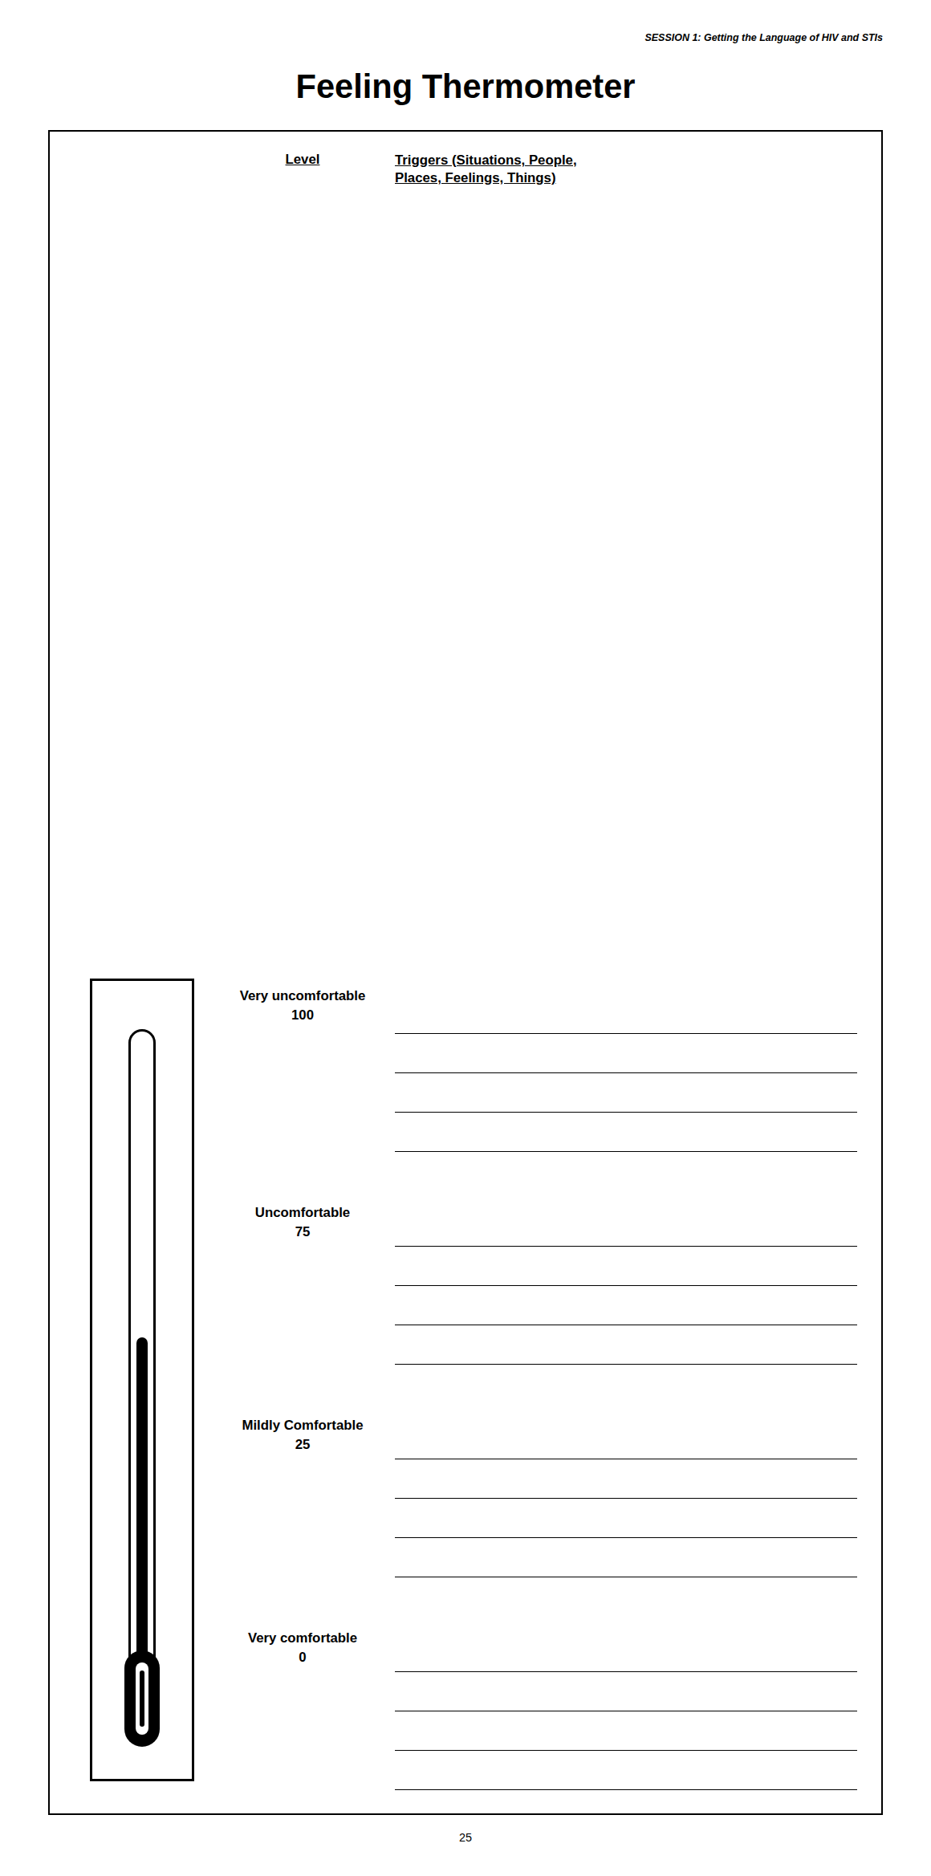SESSION 1: Getting the Language of HIV and STIs
Feeling Thermometer
Level
Triggers (Situations, People,
Places, Feelings, Things)
Very uncomfortable
100
Uncomfortable
75
Mildly Comfortable
25
Very comfortable
0
25